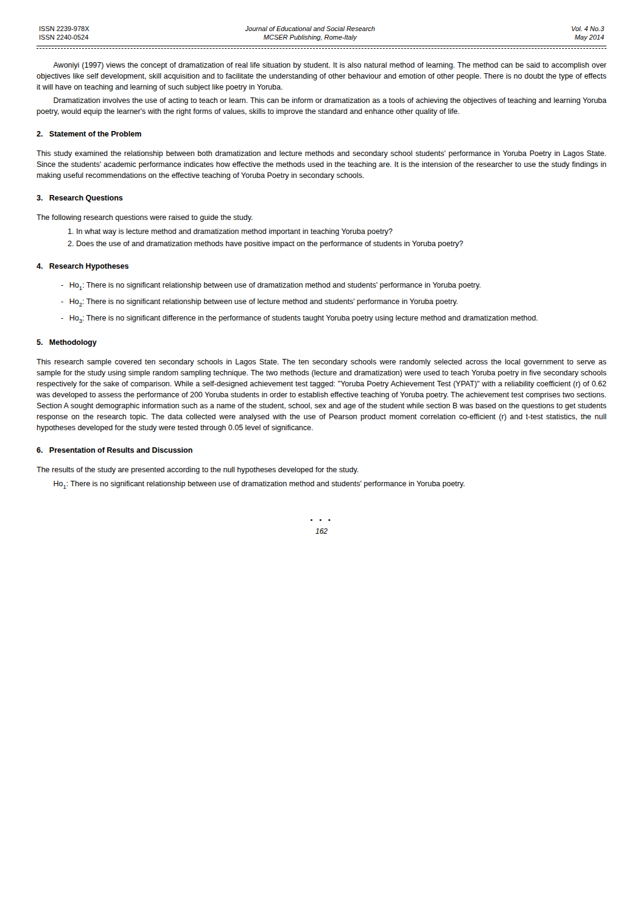| ISSN 2239-978X ISSN 2240-0524 | Journal of Educational and Social Research MCSER Publishing, Rome-Italy | Vol. 4 No.3 May 2014 |
Awoniyi (1997) views the concept of dramatization of real life situation by student. It is also natural method of learning. The method can be said to accomplish over objectives like self development, skill acquisition and to facilitate the understanding of other behaviour and emotion of other people. There is no doubt the type of effects it will have on teaching and learning of such subject like poetry in Yoruba.
Dramatization involves the use of acting to teach or learn. This can be inform or dramatization as a tools of achieving the objectives of teaching and learning Yoruba poetry, would equip the learner's with the right forms of values, skills to improve the standard and enhance other quality of life.
2. Statement of the Problem
This study examined the relationship between both dramatization and lecture methods and secondary school students' performance in Yoruba Poetry in Lagos State. Since the students' academic performance indicates how effective the methods used in the teaching are. It is the intension of the researcher to use the study findings in making useful recommendations on the effective teaching of Yoruba Poetry in secondary schools.
3. Research Questions
The following research questions were raised to guide the study.
In what way is lecture method and dramatization method important in teaching Yoruba poetry?
Does the use of and dramatization methods have positive impact on the performance of students in Yoruba poetry?
4. Research Hypotheses
Ho1: There is no significant relationship between use of dramatization method and students' performance in Yoruba poetry.
Ho2: There is no significant relationship between use of lecture method and students' performance in Yoruba poetry.
Ho3: There is no significant difference in the performance of students taught Yoruba poetry using lecture method and dramatization method.
5. Methodology
This research sample covered ten secondary schools in Lagos State. The ten secondary schools were randomly selected across the local government to serve as sample for the study using simple random sampling technique. The two methods (lecture and dramatization) were used to teach Yoruba poetry in five secondary schools respectively for the sake of comparison. While a self-designed achievement test tagged: "Yoruba Poetry Achievement Test (YPAT)" with a reliability coefficient (r) of 0.62 was developed to assess the performance of 200 Yoruba students in order to establish effective teaching of Yoruba poetry. The achievement test comprises two sections. Section A sought demographic information such as a name of the student, school, sex and age of the student while section B was based on the questions to get students response on the research topic. The data collected were analysed with the use of Pearson product moment correlation co-efficient (r) and t-test statistics, the null hypotheses developed for the study were tested through 0.05 level of significance.
6. Presentation of Results and Discussion
The results of the study are presented according to the null hypotheses developed for the study.
Ho1: There is no significant relationship between use of dramatization method and students' performance in Yoruba poetry.
• • •
162